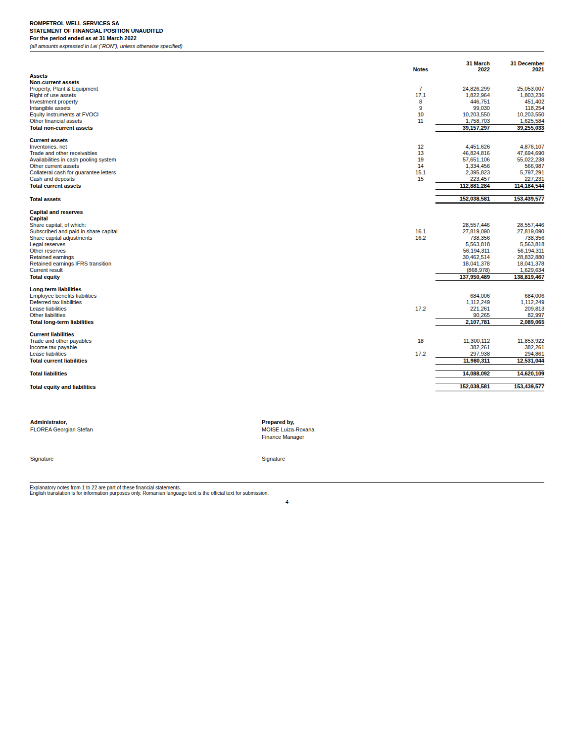ROMPETROL WELL SERVICES SA
STATEMENT OF FINANCIAL POSITION UNAUDITED
For the period ended as at 31 March 2022
(all amounts expressed in Lei (“RON”), unless otherwise specified)
| | Notes | 31 March 2022 | 31 December 2021 |
| Assets | | | |
| Non-current assets | | | |
| Property, Plant & Equipment | 7 | 24,826,299 | 25,053,007 |
| Right of use assets | 17.1 | 1,822,964 | 1,803,236 |
| Investment property | 8 | 446,751 | 451,402 |
| Intangible assets | 9 | 99,030 | 118,254 |
| Equity instruments at FVOCI | 10 | 10,203,550 | 10,203,550 |
| Other financial assets | 11 | 1,758,703 | 1,625,584 |
| Total non-current assets | | 39,157,297 | 39,255,033 |
| Current assets | | | |
| Inventories, net | 12 | 4,451,626 | 4,876,107 |
| Trade and other receivables | 13 | 46,824,816 | 47,694,690 |
| Availabilities in cash pooling system | 19 | 57,651,106 | 55,022,238 |
| Other current assets | 14 | 1,334,456 | 566,987 |
| Collateral cash for guarantee letters | 15.1 | 2,395,823 | 5,797,291 |
| Cash and deposits | 15 | 223,457 | 227,231 |
| Total current assets | | 112,881,284 | 114,184,544 |
| Total assets | | 152,038,581 | 153,439,577 |
| Capital and reserves | | | |
| Capital | | | |
| Share capital, of which: | | 28,557,446 | 28,557,446 |
| Subscribed and paid in share capital | 16.1 | 27,819,090 | 27,819,090 |
| Share capital adjustments | 16.2 | 738,356 | 738,356 |
| Legal reserves | | 5,563,818 | 5,563,818 |
| Other reserves | | 56,194,311 | 56,194,311 |
| Retained earnings | | 30,462,514 | 28,832,880 |
| Retained earnings IFRS transition | | 18,041,378 | 18,041,378 |
| Current result | | (868,978) | 1,629,634 |
| Total equity | | 137,950,489 | 138,819,467 |
| Long-term liabilities | | | |
| Employee benefits liabilities | | 684,006 | 684,006 |
| Deferred tax liabilities | | 1,112,249 | 1,112,249 |
| Lease liabilities | 17.2 | 221,261 | 209,813 |
| Other liabilities | | 90,265 | 82,997 |
| Total long-term liabilities | | 2,107,781 | 2,089,065 |
| Current liabilities | | | |
| Trade and other payables | 18 | 11,300,112 | 11,853,922 |
| Income tax payable | | 382,261 | 382,261 |
| Lease liabilities | 17.2 | 297,938 | 294,861 |
| Total current liabilities | | 11,980,311 | 12,531,044 |
| Total liabilities | | 14,088,092 | 14,620,109 |
| Total equity and liabilities | | 152,038,581 | 153,439,577 |
| Administrator, | Prepared by, |
| FLOREA Georgian Stefan | MOISE Luiza-Roxana |
| | Finance Manager |
| Signature | Signature |
Explanatory notes from 1 to 22 are part of these financial statements.
English translation is for information purposes only. Romanian language text is the official text for submission.
4